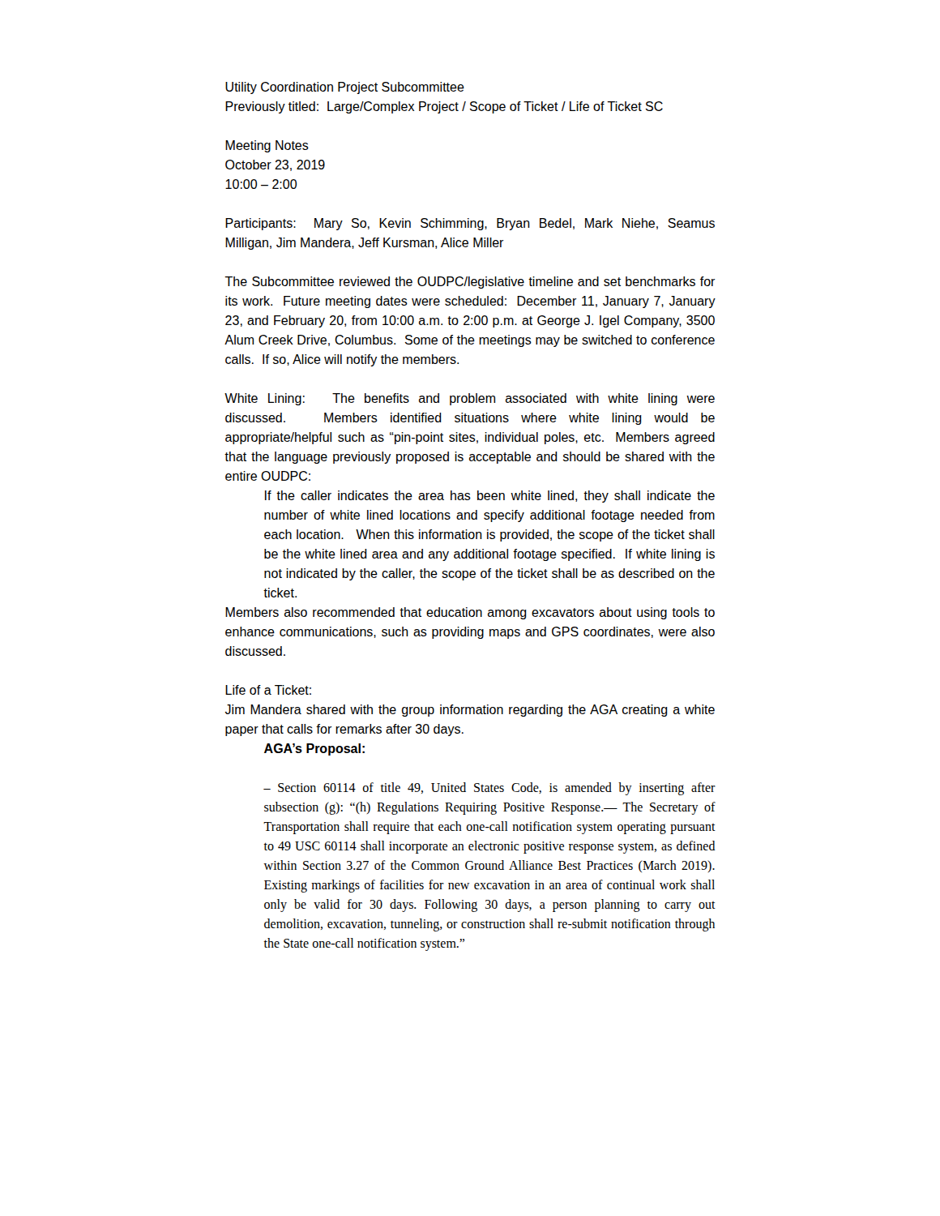Utility Coordination Project Subcommittee
Previously titled: Large/Complex Project / Scope of Ticket / Life of Ticket SC
Meeting Notes
October 23, 2019
10:00 – 2:00
Participants: Mary So, Kevin Schimming, Bryan Bedel, Mark Niehe, Seamus Milligan, Jim Mandera, Jeff Kursman, Alice Miller
The Subcommittee reviewed the OUDPC/legislative timeline and set benchmarks for its work. Future meeting dates were scheduled: December 11, January 7, January 23, and February 20, from 10:00 a.m. to 2:00 p.m. at George J. Igel Company, 3500 Alum Creek Drive, Columbus. Some of the meetings may be switched to conference calls. If so, Alice will notify the members.
White Lining: The benefits and problem associated with white lining were discussed. Members identified situations where white lining would be appropriate/helpful such as “pin-point sites, individual poles, etc. Members agreed that the language previously proposed is acceptable and should be shared with the entire OUDPC:
If the caller indicates the area has been white lined, they shall indicate the number of white lined locations and specify additional footage needed from each location. When this information is provided, the scope of the ticket shall be the white lined area and any additional footage specified. If white lining is not indicated by the caller, the scope of the ticket shall be as described on the ticket.
Members also recommended that education among excavators about using tools to enhance communications, such as providing maps and GPS coordinates, were also discussed.
Life of a Ticket:
Jim Mandera shared with the group information regarding the AGA creating a white paper that calls for remarks after 30 days.
AGA’s Proposal:
– Section 60114 of title 49, United States Code, is amended by inserting after subsection (g): “(h) Regulations Requiring Positive Response.— The Secretary of Transportation shall require that each one-call notification system operating pursuant to 49 USC 60114 shall incorporate an electronic positive response system, as defined within Section 3.27 of the Common Ground Alliance Best Practices (March 2019). Existing markings of facilities for new excavation in an area of continual work shall only be valid for 30 days. Following 30 days, a person planning to carry out demolition, excavation, tunneling, or construction shall re-submit notification through the State one-call notification system.”